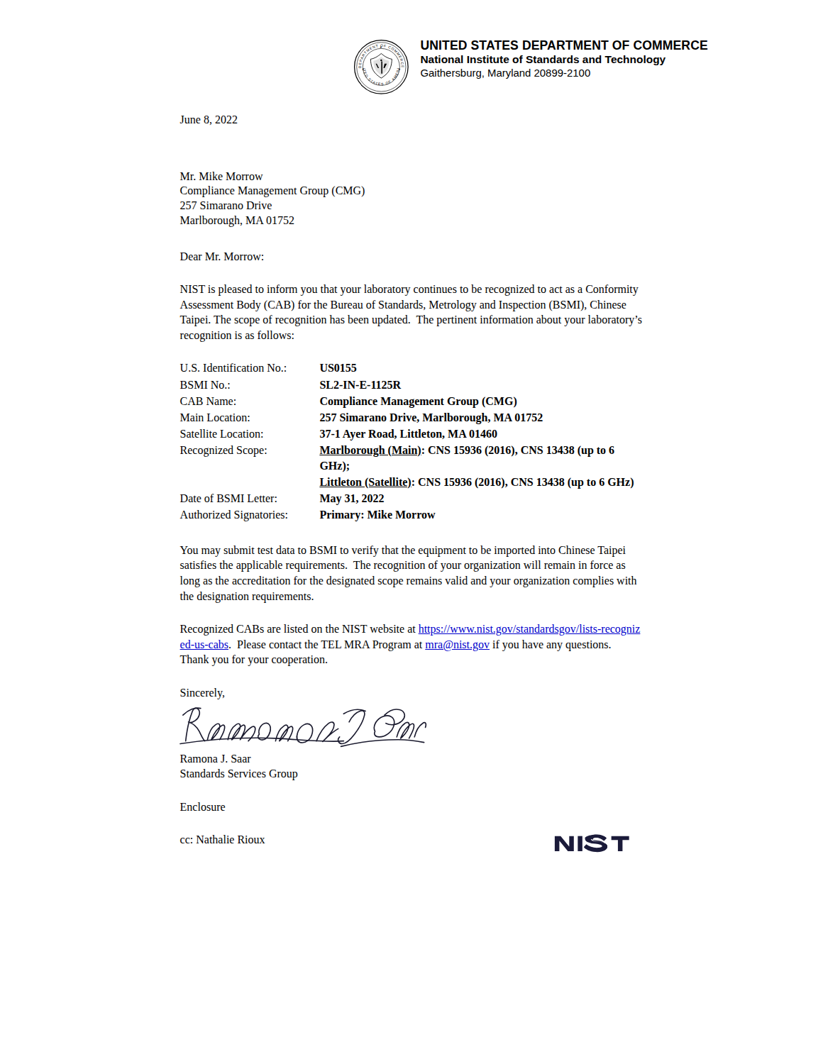DEPARTMENT OF COMMERCE UNITED STATES OF AMERICA ★ ★ ★
UNITED STATES DEPARTMENT OF COMMERCE
National Institute of Standards and Technology
Gaithersburg, Maryland 20899-2100
June 8, 2022
Mr. Mike Morrow
Compliance Management Group (CMG)
257 Simarano Drive
Marlborough, MA 01752
Dear Mr. Morrow:
NIST is pleased to inform you that your laboratory continues to be recognized to act as a Conformity Assessment Body (CAB) for the Bureau of Standards, Metrology and Inspection (BSMI), Chinese Taipei. The scope of recognition has been updated. The pertinent information about your laboratory’s recognition is as follows:
| U.S. Identification No.: | US0155 |
| BSMI No.: | SL2-IN-E-1125R |
| CAB Name: | Compliance Management Group (CMG) |
| Main Location: | 257 Simarano Drive, Marlborough, MA 01752 |
| Satellite Location: | 37-1 Ayer Road, Littleton, MA 01460 |
| Recognized Scope: | Marlborough (Main) : CNS 15936 (2016), CNS 13438 (up to 6 GHz); |
| | Littleton (Satellite) : CNS 15936 (2016), CNS 13438 (up to 6 GHz) |
| Date of BSMI Letter: | May 31, 2022 |
| Authorized Signatories: | Primary: Mike Morrow |
You may submit test data to BSMI to verify that the equipment to be imported into Chinese Taipei satisfies the applicable requirements. The recognition of your organization will remain in force as long as the accreditation for the designated scope remains valid and your organization complies with the designation requirements.
Recognized CABs are listed on the NIST website at https://www.nist.gov/standardsgov/lists-recognized-us-cabs. Please contact the TEL MRA Program at mra@nist.gov if you have any questions. Thank you for your cooperation.
Sincerely,
Ramona J. Saar
Standards Services Group
Enclosure
cc: Nathalie Rioux